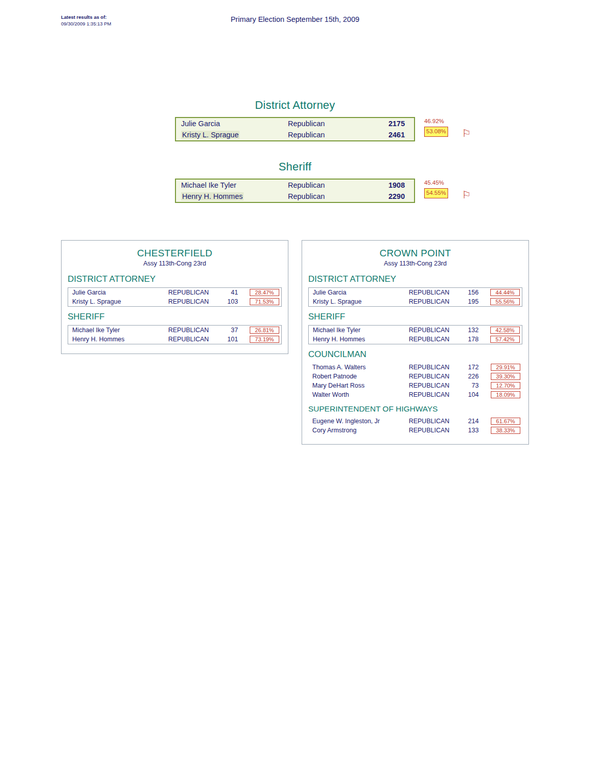Latest results as of:
09/30/2009 1:35:13 PM
Primary Election September 15th, 2009
District Attorney
| Julie Garcia | Republican | 2175 |
| Kristy L. Sprague | Republican | 2461 |
46.92% 53.08%
⚐
Sheriff
| Michael Ike Tyler | Republican | 1908 |
| Henry H. Hommes | Republican | 2290 |
45.45% 54.55%
⚐
CHESTERFIELD
Assy 113th-Cong 23rd
DISTRICT ATTORNEY
| Julie Garcia | REPUBLICAN | 41 | 28.47% |
| Kristy L. Sprague | REPUBLICAN | 103 | 71.53% |
SHERIFF
| Michael Ike Tyler | REPUBLICAN | 37 | 26.81% |
| Henry H. Hommes | REPUBLICAN | 101 | 73.19% |
CROWN POINT
Assy 113th-Cong 23rd
DISTRICT ATTORNEY
| Julie Garcia | REPUBLICAN | 156 | 44.44% |
| Kristy L. Sprague | REPUBLICAN | 195 | 55.56% |
SHERIFF
| Michael Ike Tyler | REPUBLICAN | 132 | 42.58% |
| Henry H. Hommes | REPUBLICAN | 178 | 57.42% |
COUNCILMAN
| Thomas A. Walters | REPUBLICAN | 172 | 29.91% |
| Robert Patnode | REPUBLICAN | 226 | 39.30% |
| Mary DeHart Ross | REPUBLICAN | 73 | 12.70% |
| Walter Worth | REPUBLICAN | 104 | 18.09% |
SUPERINTENDENT OF HIGHWAYS
| Eugene W. Ingleston, Jr | REPUBLICAN | 214 | 61.67% |
| Cory Armstrong | REPUBLICAN | 133 | 38.33% |